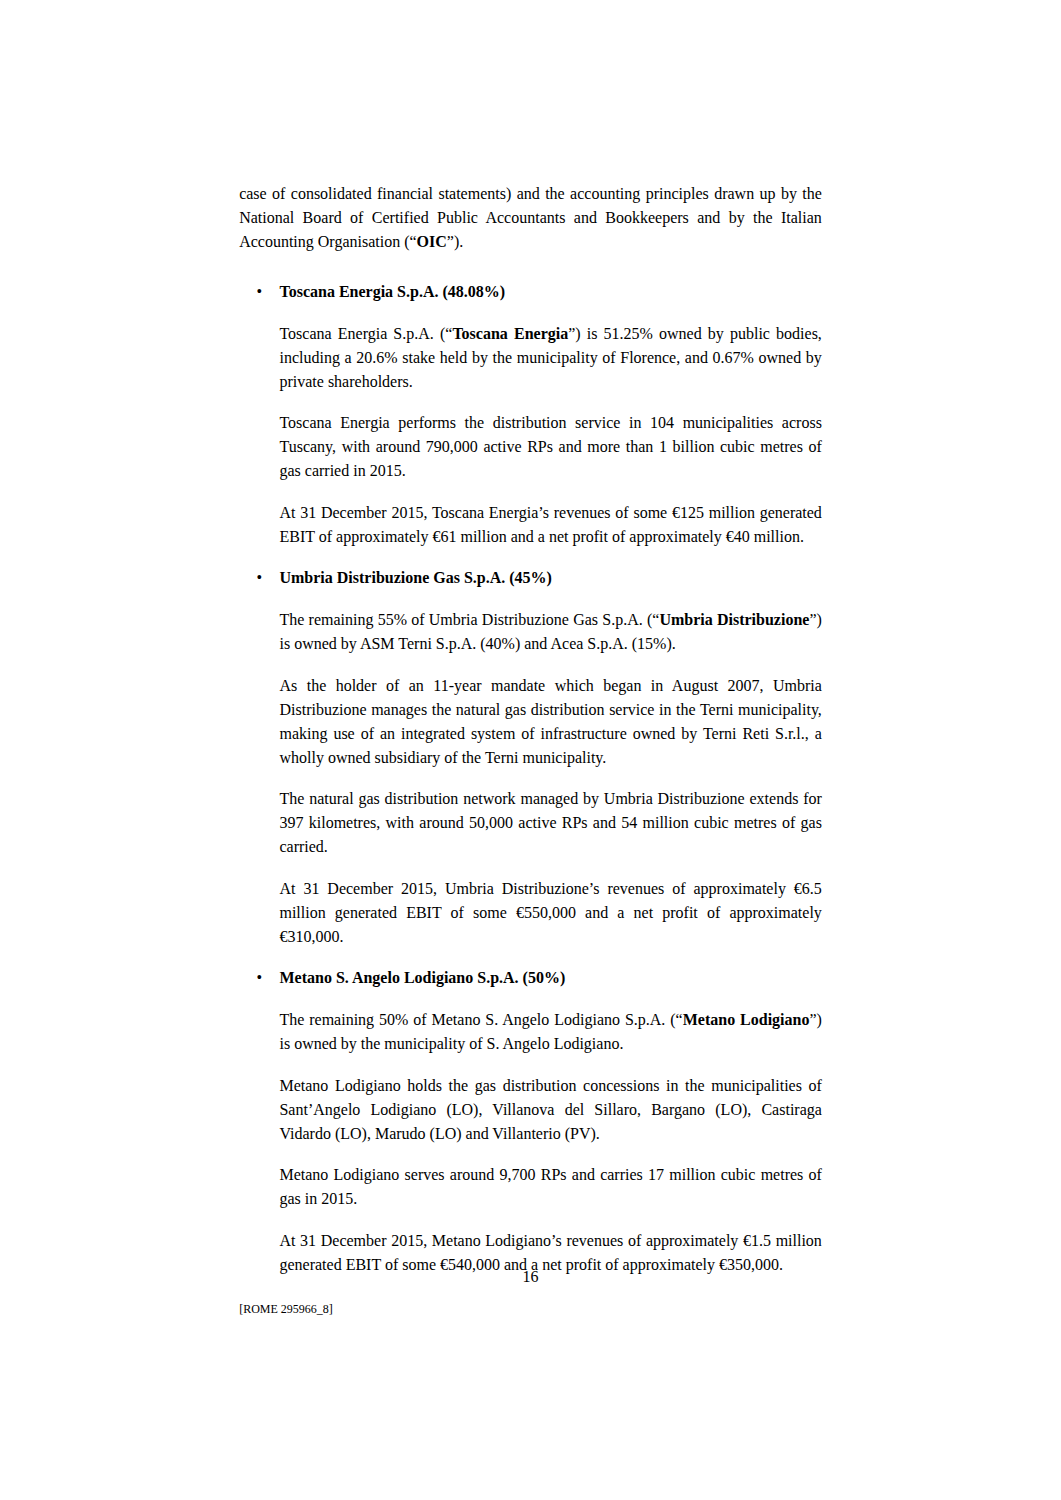case of consolidated financial statements) and the accounting principles drawn up by the National Board of Certified Public Accountants and Bookkeepers and by the Italian Accounting Organisation (“OIC”).
• Toscana Energia S.p.A. (48.08%)
Toscana Energia S.p.A. (“Toscana Energia”) is 51.25% owned by public bodies, including a 20.6% stake held by the municipality of Florence, and 0.67% owned by private shareholders.
Toscana Energia performs the distribution service in 104 municipalities across Tuscany, with around 790,000 active RPs and more than 1 billion cubic metres of gas carried in 2015.
At 31 December 2015, Toscana Energia’s revenues of some €125 million generated EBIT of approximately €61 million and a net profit of approximately €40 million.
• Umbria Distribuzione Gas S.p.A. (45%)
The remaining 55% of Umbria Distribuzione Gas S.p.A. (“Umbria Distribuzione”) is owned by ASM Terni S.p.A. (40%) and Acea S.p.A. (15%).
As the holder of an 11-year mandate which began in August 2007, Umbria Distribuzione manages the natural gas distribution service in the Terni municipality, making use of an integrated system of infrastructure owned by Terni Reti S.r.l., a wholly owned subsidiary of the Terni municipality.
The natural gas distribution network managed by Umbria Distribuzione extends for 397 kilometres, with around 50,000 active RPs and 54 million cubic metres of gas carried.
At 31 December 2015, Umbria Distribuzione’s revenues of approximately €6.5 million generated EBIT of some €550,000 and a net profit of approximately €310,000.
• Metano S. Angelo Lodigiano S.p.A. (50%)
The remaining 50% of Metano S. Angelo Lodigiano S.p.A. (“Metano Lodigiano”) is owned by the municipality of S. Angelo Lodigiano.
Metano Lodigiano holds the gas distribution concessions in the municipalities of Sant’Angelo Lodigiano (LO), Villanova del Sillaro, Bargano (LO), Castiraga Vidardo (LO), Marudo (LO) and Villanterio (PV).
Metano Lodigiano serves around 9,700 RPs and carries 17 million cubic metres of gas in 2015.
At 31 December 2015, Metano Lodigiano’s revenues of approximately €1.5 million generated EBIT of some €540,000 and a net profit of approximately €350,000.
16
[ROME 295966_8]